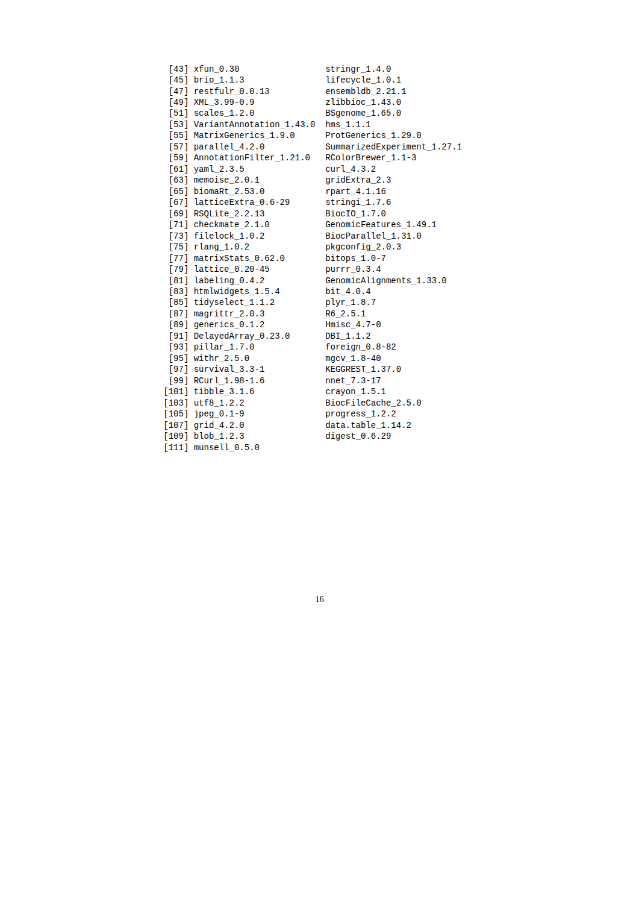[43] xfun_0.30                 stringr_1.4.0
 [45] brio_1.1.3                lifecycle_1.0.1
 [47] restfulr_0.0.13           ensembldb_2.21.1
 [49] XML_3.99-0.9              zlibbioc_1.43.0
 [51] scales_1.2.0              BSgenome_1.65.0
 [53] VariantAnnotation_1.43.0  hms_1.1.1
 [55] MatrixGenerics_1.9.0      ProtGenerics_1.29.0
 [57] parallel_4.2.0            SummarizedExperiment_1.27.1
 [59] AnnotationFilter_1.21.0   RColorBrewer_1.1-3
 [61] yaml_2.3.5                curl_4.3.2
 [63] memoise_2.0.1             gridExtra_2.3
 [65] biomaRt_2.53.0            rpart_4.1.16
 [67] latticeExtra_0.6-29       stringi_1.7.6
 [69] RSQLite_2.2.13            BiocIO_1.7.0
 [71] checkmate_2.1.0           GenomicFeatures_1.49.1
 [73] filelock_1.0.2            BiocParallel_1.31.0
 [75] rlang_1.0.2               pkgconfig_2.0.3
 [77] matrixStats_0.62.0        bitops_1.0-7
 [79] lattice_0.20-45           purrr_0.3.4
 [81] labeling_0.4.2            GenomicAlignments_1.33.0
 [83] htmlwidgets_1.5.4         bit_4.0.4
 [85] tidyselect_1.1.2          plyr_1.8.7
 [87] magrittr_2.0.3            R6_2.5.1
 [89] generics_0.1.2            Hmisc_4.7-0
 [91] DelayedArray_0.23.0       DBI_1.1.2
 [93] pillar_1.7.0              foreign_0.8-82
 [95] withr_2.5.0               mgcv_1.8-40
 [97] survival_3.3-1            KEGGREST_1.37.0
 [99] RCurl_1.98-1.6            nnet_7.3-17
[101] tibble_3.1.6              crayon_1.5.1
[103] utf8_1.2.2                BiocFileCache_2.5.0
[105] jpeg_0.1-9                progress_1.2.2
[107] grid_4.2.0                data.table_1.14.2
[109] blob_1.2.3                digest_0.6.29
[111] munsell_0.5.0
16